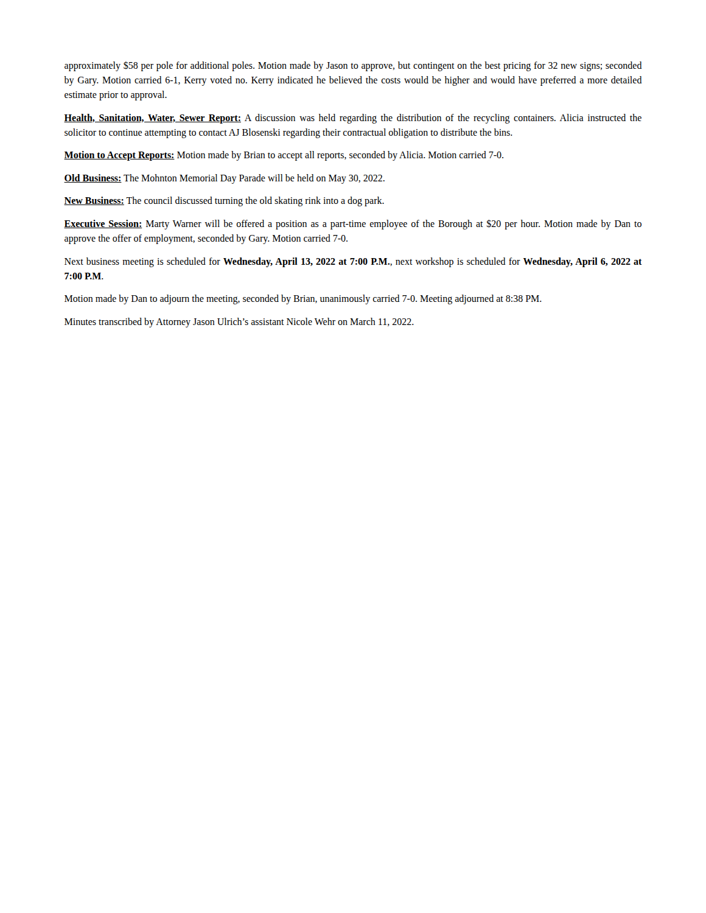approximately $58 per pole for additional poles. Motion made by Jason to approve, but contingent on the best pricing for 32 new signs; seconded by Gary. Motion carried 6-1, Kerry voted no. Kerry indicated he believed the costs would be higher and would have preferred a more detailed estimate prior to approval.
Health, Sanitation, Water, Sewer Report: A discussion was held regarding the distribution of the recycling containers. Alicia instructed the solicitor to continue attempting to contact AJ Blosenski regarding their contractual obligation to distribute the bins.
Motion to Accept Reports: Motion made by Brian to accept all reports, seconded by Alicia. Motion carried 7-0.
Old Business: The Mohnton Memorial Day Parade will be held on May 30, 2022.
New Business: The council discussed turning the old skating rink into a dog park.
Executive Session: Marty Warner will be offered a position as a part-time employee of the Borough at $20 per hour. Motion made by Dan to approve the offer of employment, seconded by Gary. Motion carried 7-0.
Next business meeting is scheduled for Wednesday, April 13, 2022 at 7:00 P.M., next workshop is scheduled for Wednesday, April 6, 2022 at 7:00 P.M.
Motion made by Dan to adjourn the meeting, seconded by Brian, unanimously carried 7-0. Meeting adjourned at 8:38 PM.
Minutes transcribed by Attorney Jason Ulrich’s assistant Nicole Wehr on March 11, 2022.